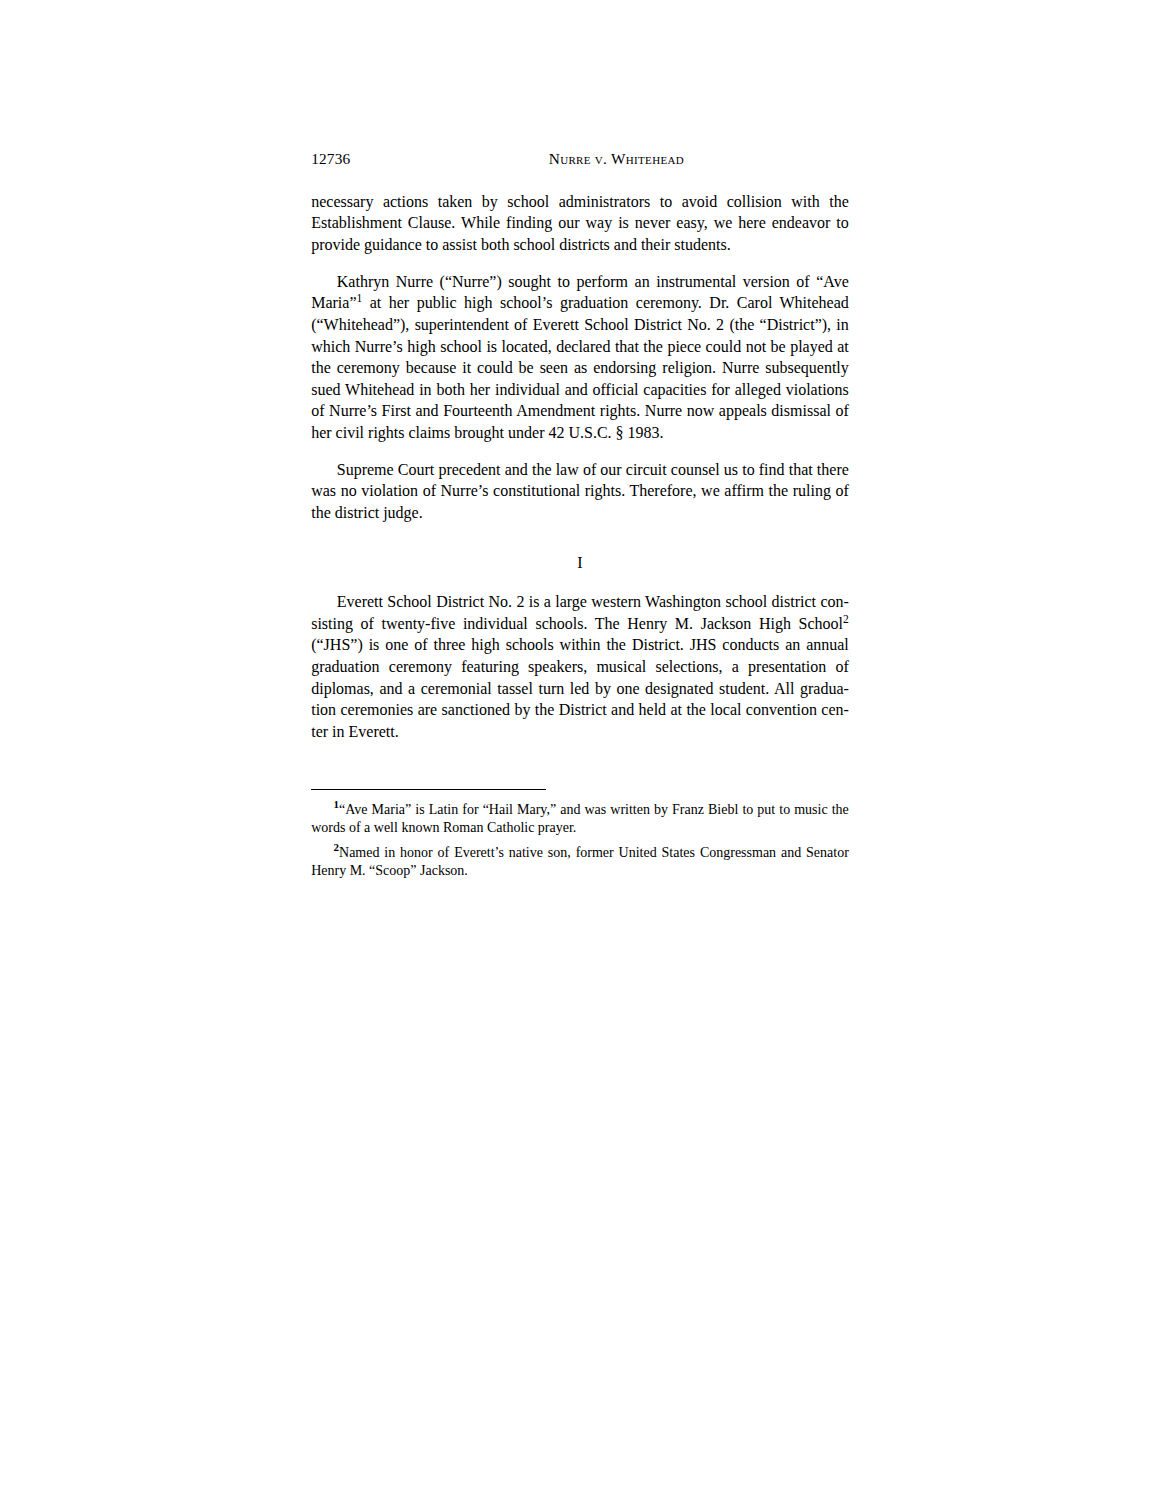12736 Nurre v. Whitehead
necessary actions taken by school administrators to avoid collision with the Establishment Clause. While finding our way is never easy, we here endeavor to provide guidance to assist both school districts and their students.
Kathryn Nurre (“Nurre”) sought to perform an instrumental version of “Ave Maria”1 at her public high school’s graduation ceremony. Dr. Carol Whitehead (“Whitehead”), superintendent of Everett School District No. 2 (the “District”), in which Nurre’s high school is located, declared that the piece could not be played at the ceremony because it could be seen as endorsing religion. Nurre subsequently sued Whitehead in both her individual and official capacities for alleged violations of Nurre’s First and Fourteenth Amendment rights. Nurre now appeals dismissal of her civil rights claims brought under 42 U.S.C. § 1983.
Supreme Court precedent and the law of our circuit counsel us to find that there was no violation of Nurre’s constitutional rights. Therefore, we affirm the ruling of the district judge.
I
Everett School District No. 2 is a large western Washington school district consisting of twenty-five individual schools. The Henry M. Jackson High School2 (“JHS”) is one of three high schools within the District. JHS conducts an annual graduation ceremony featuring speakers, musical selections, a presentation of diplomas, and a ceremonial tassel turn led by one designated student. All graduation ceremonies are sanctioned by the District and held at the local convention center in Everett.
1“Ave Maria” is Latin for “Hail Mary,” and was written by Franz Biebl to put to music the words of a well known Roman Catholic prayer.
2 Named in honor of Everett’s native son, former United States Congressman and Senator Henry M. “Scoop” Jackson.